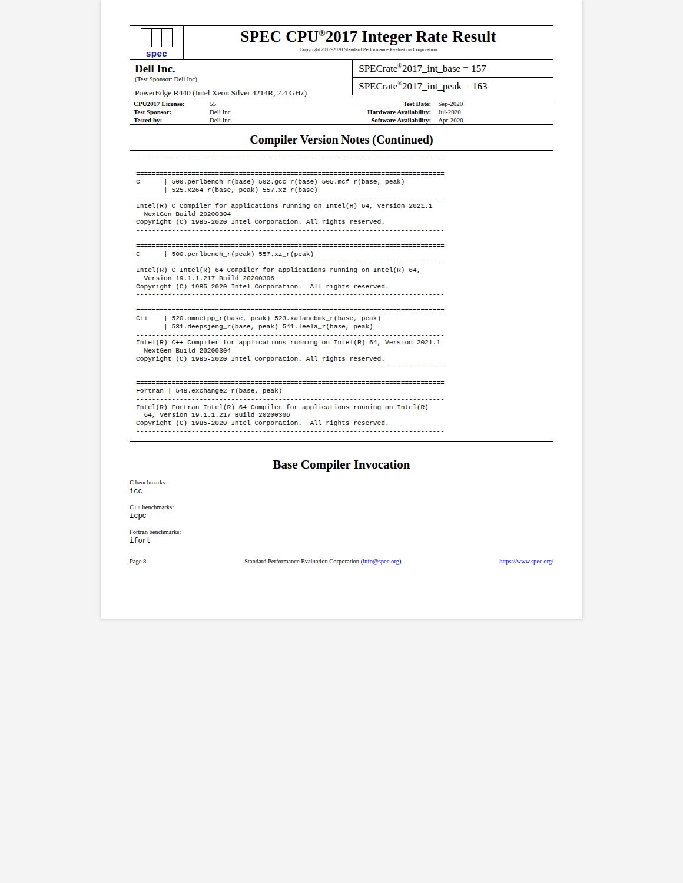spec
SPEC CPU®2017 Integer Rate Result
Copyright 2017-2020 Standard Performance Evaluation Corporation
Dell Inc.
(Test Sponsor: Dell Inc)
PowerEdge R440 (Intel Xeon Silver 4214R, 2.4 GHz)
SPECrate®2017_int_base = 157
SPECrate®2017_int_peak = 163
| CPU2017 License: | 55 | Test Date: | Sep-2020 |
| Test Sponsor: | Dell Inc | Hardware Availability: | Jul-2020 |
| Tested by: | Dell Inc. | Software Availability: | Apr-2020 |
Compiler Version Notes (Continued)
------------------------------------------------------------------------------

==============================================================================
C      | 500.perlbench_r(base) 502.gcc_r(base) 505.mcf_r(base, peak)
       | 525.x264_r(base, peak) 557.xz_r(base)
------------------------------------------------------------------------------
Intel(R) C Compiler for applications running on Intel(R) 64, Version 2021.1
  NextGen Build 20200304
Copyright (C) 1985-2020 Intel Corporation. All rights reserved.
------------------------------------------------------------------------------

==============================================================================
C      | 500.perlbench_r(peak) 557.xz_r(peak)
------------------------------------------------------------------------------
Intel(R) C Intel(R) 64 Compiler for applications running on Intel(R) 64,
  Version 19.1.1.217 Build 20200306
Copyright (C) 1985-2020 Intel Corporation.  All rights reserved.
------------------------------------------------------------------------------

==============================================================================
C++    | 520.omnetpp_r(base, peak) 523.xalancbmk_r(base, peak)
       | 531.deepsjeng_r(base, peak) 541.leela_r(base, peak)
------------------------------------------------------------------------------
Intel(R) C++ Compiler for applications running on Intel(R) 64, Version 2021.1
  NextGen Build 20200304
Copyright (C) 1985-2020 Intel Corporation. All rights reserved.
------------------------------------------------------------------------------

==============================================================================
Fortran | 548.exchange2_r(base, peak)
------------------------------------------------------------------------------
Intel(R) Fortran Intel(R) 64 Compiler for applications running on Intel(R)
  64, Version 19.1.1.217 Build 20200306
Copyright (C) 1985-2020 Intel Corporation.  All rights reserved.
------------------------------------------------------------------------------
Base Compiler Invocation
C benchmarks:
icc
C++ benchmarks:
icpc
Fortran benchmarks:
ifort
Page 8
Standard Performance Evaluation Corporation (info@spec.org)
https://www.spec.org/